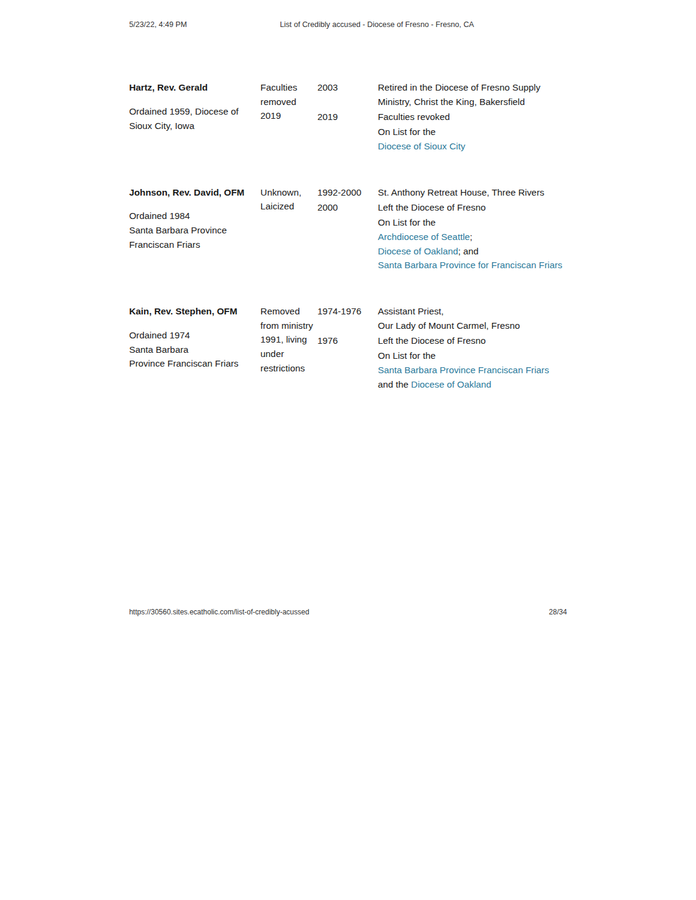5/23/22, 4:49 PM
List of Credibly accused - Diocese of Fresno - Fresno, CA
| Hartz, Rev. Gerald Ordained 1959, Diocese of Sioux City, Iowa | Faculties removed 2019 | 2003 Retired in the Diocese of Fresno Supply Ministry, Christ the King, Bakersfield 2019 Faculties revoked On List for the Diocese of Sioux City |
| Johnson, Rev. David, OFM Ordained 1984 Santa Barbara Province Franciscan Friars | Unknown, Laicized | 1992-2000 St. Anthony Retreat House, Three Rivers 2000 Left the Diocese of Fresno On List for the Archdiocese of Seattle ; Diocese of Oakland ; and Santa Barbara Province for Franciscan Friars |
| Kain, Rev. Stephen, OFM Ordained 1974 Santa Barbara Province Franciscan Friars | Removed from ministry 1991, living under restrictions | 1974-1976 Assistant Priest, Our Lady of Mount Carmel, Fresno 1976 Left the Diocese of Fresno On List for the Santa Barbara Province Franciscan Friars and the Diocese of Oakland |
https://30560.sites.ecatholic.com/list-of-credibly-acussed
28/34